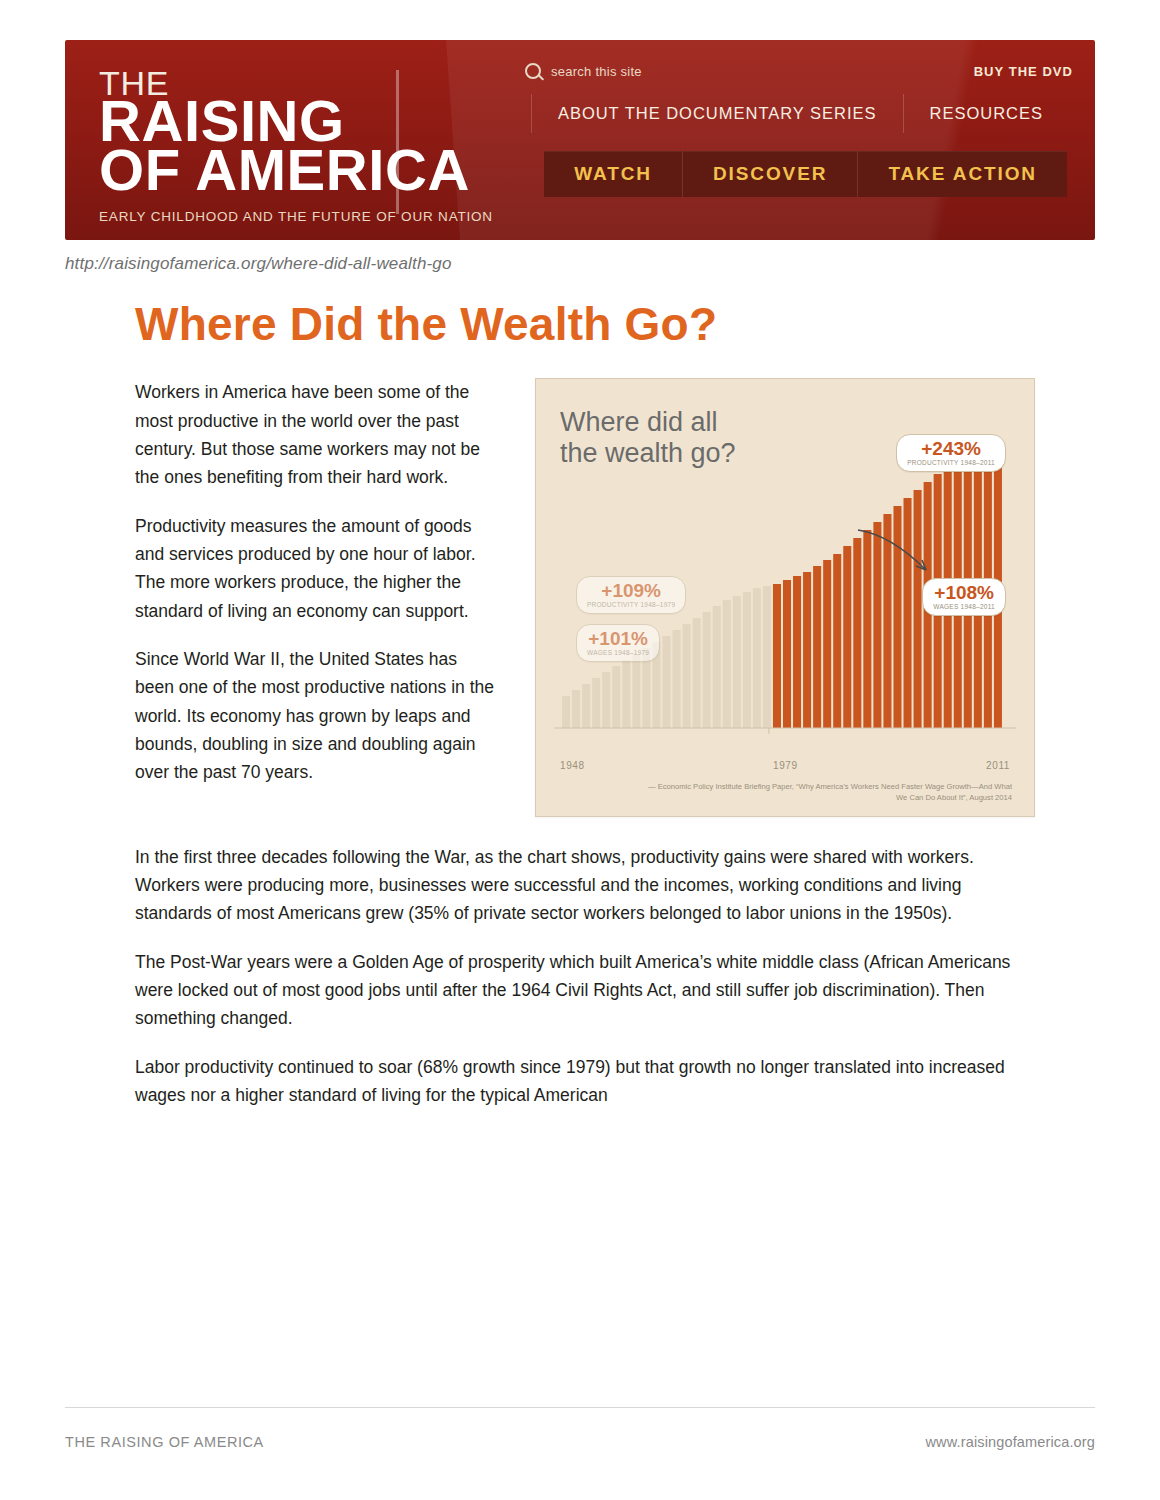The
Raising
of America
Early Childhood and the Future of Our Nation
search this site
Buy the DVD
About the Documentary Series
Resources
Watch
Discover
Take Action
http://raisingofamerica.org/where-did-all-wealth-go
Where Did the Wealth Go?
Workers in America have been some of the most productive in the world over the past century. But those same workers may not be the ones benefiting from their hard work.
Productivity measures the amount of goods and services produced by one hour of labor. The more workers produce, the higher the standard of living an economy can support.
Since World War II, the United States has been one of the most productive nations in the world. Its economy has grown by leaps and bounds, doubling in size and doubling again over the past 70 years.
Where did all
the wealth go?
+243% Productivity 1948–2011
+108% Wages 1948–2011
+109% Productivity 1948–1979
+101% Wages 1948–1979
194819792011
— Economic Policy Institute Briefing Paper, “Why America’s Workers Need Faster Wage Growth—And What
We Can Do About It”, August 2014
In the first three decades following the War, as the chart shows, productivity gains were shared with workers. Workers were producing more, businesses were successful and the incomes, working conditions and living standards of most Americans grew (35% of private sector workers belonged to labor unions in the 1950s).
The Post-War years were a Golden Age of prosperity which built America’s white middle class (African Americans were locked out of most good jobs until after the 1964 Civil Rights Act, and still suffer job discrimination). Then something changed.
Labor productivity continued to soar (68% growth since 1979) but that growth no longer translated into increased wages nor a higher standard of living for the typical American
The Raising of America
www.raisingofamerica.org